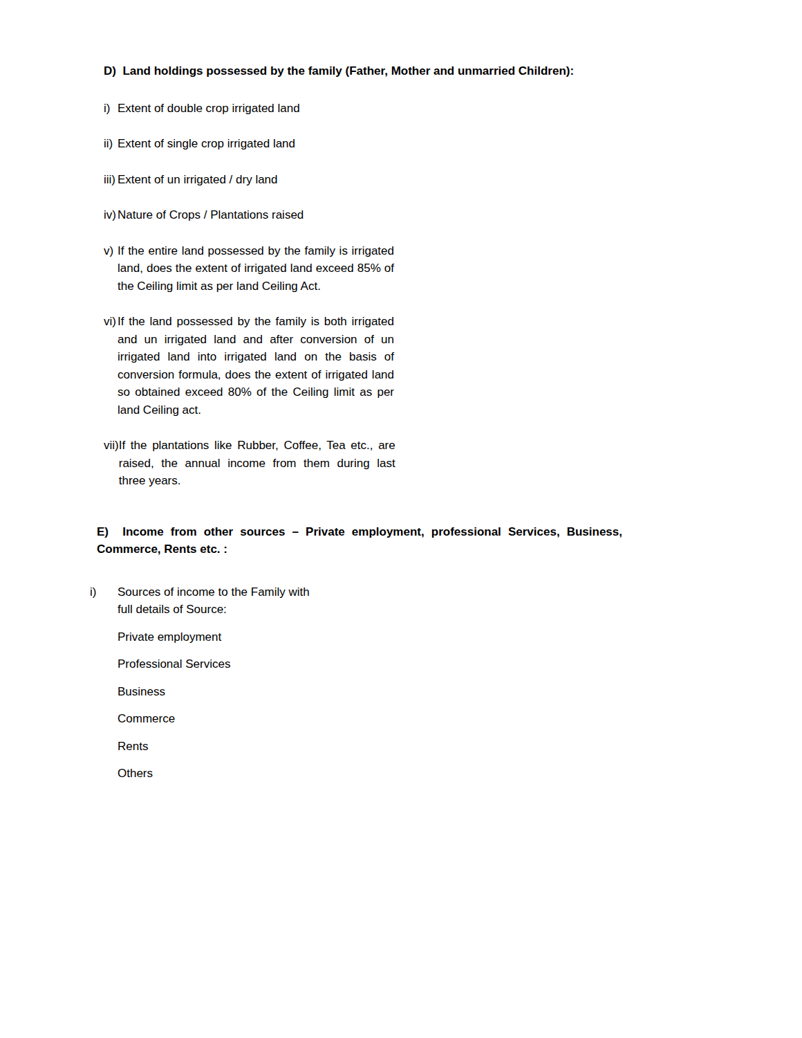D) Land holdings possessed by the family (Father, Mother and unmarried Children):
i) Extent of double crop irrigated land
ii) Extent of single crop irrigated land
iii) Extent of un irrigated / dry land
iv) Nature of Crops / Plantations raised
v) If the entire land possessed by the family is irrigated land, does the extent of irrigated land exceed 85% of the Ceiling limit as per land Ceiling Act.
vi) If the land possessed by the family is both irrigated and un irrigated land and after conversion of un irrigated land into irrigated land on the basis of conversion formula, does the extent of irrigated land so obtained exceed 80% of the Ceiling limit as per land Ceiling act.
vii) If the plantations like Rubber, Coffee, Tea etc., are raised, the annual income from them during last three years.
E) Income from other sources – Private employment, professional Services, Business, Commerce, Rents etc. :
i) Sources of income to the Family with
full details of Source:
Private employment
Professional Services
Business
Commerce
Rents
Others